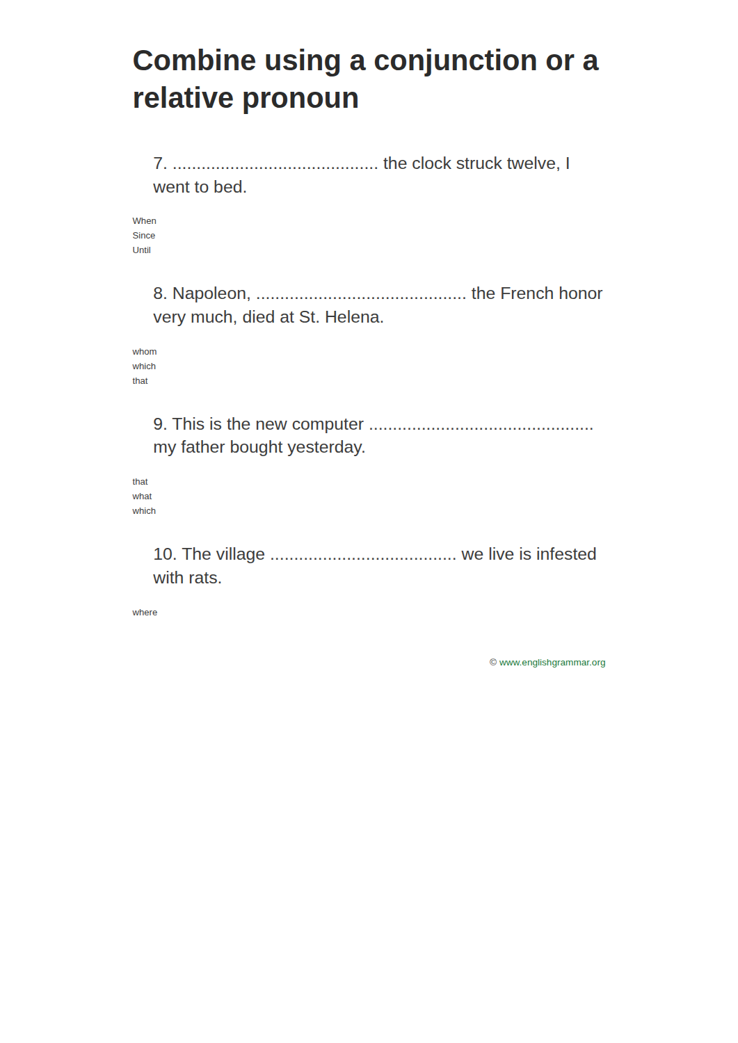Combine using a conjunction or a relative pronoun
7. ........................................... the clock struck twelve, I went to bed.
When
Since
Until
8. Napoleon, ............................................ the French honor very much, died at St. Helena.
whom
which
that
9. This is the new computer ............................................... my father bought yesterday.
that
what
which
10. The village ....................................... we live is infested with rats.
where
© www.englishgrammar.org